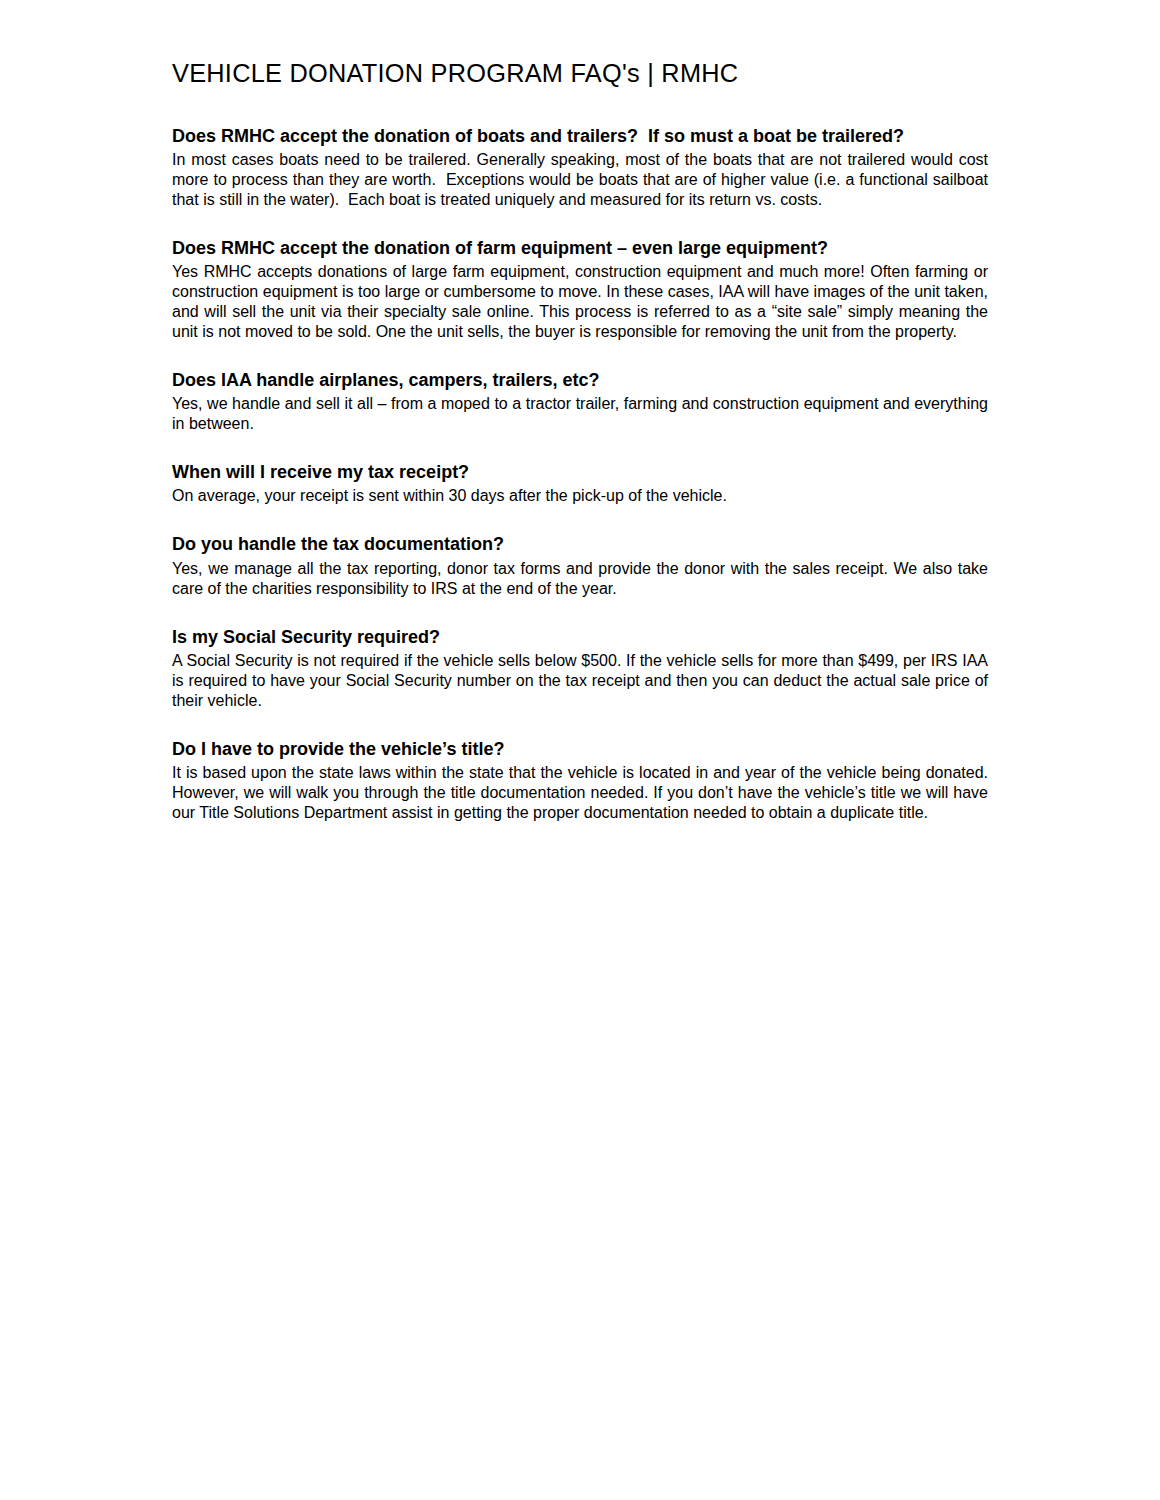VEHICLE DONATION PROGRAM FAQ's | RMHC
Does RMHC accept the donation of boats and trailers? If so must a boat be trailered?
In most cases boats need to be trailered. Generally speaking, most of the boats that are not trailered would cost more to process than they are worth. Exceptions would be boats that are of higher value (i.e. a functional sailboat that is still in the water). Each boat is treated uniquely and measured for its return vs. costs.
Does RMHC accept the donation of farm equipment – even large equipment?
Yes RMHC accepts donations of large farm equipment, construction equipment and much more! Often farming or construction equipment is too large or cumbersome to move. In these cases, IAA will have images of the unit taken, and will sell the unit via their specialty sale online. This process is referred to as a “site sale” simply meaning the unit is not moved to be sold. One the unit sells, the buyer is responsible for removing the unit from the property.
Does IAA handle airplanes, campers, trailers, etc?
Yes, we handle and sell it all – from a moped to a tractor trailer, farming and construction equipment and everything in between.
When will I receive my tax receipt?
On average, your receipt is sent within 30 days after the pick-up of the vehicle.
Do you handle the tax documentation?
Yes, we manage all the tax reporting, donor tax forms and provide the donor with the sales receipt. We also take care of the charities responsibility to IRS at the end of the year.
Is my Social Security required?
A Social Security is not required if the vehicle sells below $500. If the vehicle sells for more than $499, per IRS IAA is required to have your Social Security number on the tax receipt and then you can deduct the actual sale price of their vehicle.
Do I have to provide the vehicle’s title?
It is based upon the state laws within the state that the vehicle is located in and year of the vehicle being donated. However, we will walk you through the title documentation needed. If you don’t have the vehicle’s title we will have our Title Solutions Department assist in getting the proper documentation needed to obtain a duplicate title.